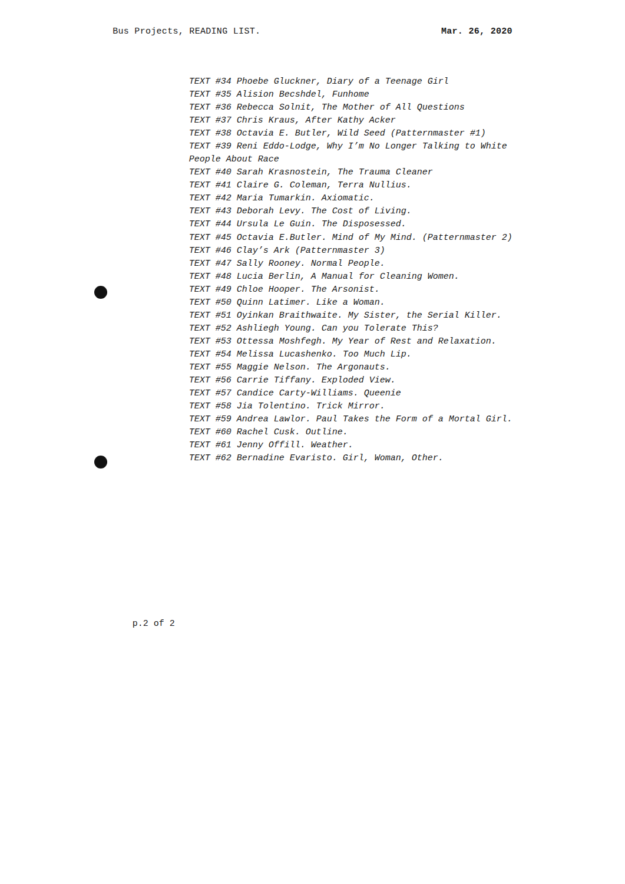Bus Projects, READING LIST. Mar. 26, 2020
TEXT #34 Phoebe Gluckner, Diary of a Teenage Girl
TEXT #35 Alision Becshdel, Funhome
TEXT #36 Rebecca Solnit, The Mother of All Questions
TEXT #37 Chris Kraus, After Kathy Acker
TEXT #38 Octavia E. Butler, Wild Seed (Patternmaster #1)
TEXT #39 Reni Eddo-Lodge, Why I’m No Longer Talking to White
People About Race
TEXT #40 Sarah Krasnostein, The Trauma Cleaner
TEXT #41 Claire G. Coleman, Terra Nullius.
TEXT #42 Maria Tumarkin. Axiomatic.
TEXT #43 Deborah Levy. The Cost of Living.
TEXT #44 Ursula Le Guin. The Disposessed.
TEXT #45 Octavia E.Butler. Mind of My Mind. (Patternmaster 2)
TEXT #46 Clay’s Ark (Patternmaster 3)
TEXT #47 Sally Rooney. Normal People.
TEXT #48 Lucia Berlin, A Manual for Cleaning Women.
TEXT #49 Chloe Hooper. The Arsonist.
TEXT #50 Quinn Latimer. Like a Woman.
TEXT #51 Oyinkan Braithwaite. My Sister, the Serial Killer.
TEXT #52 Ashliegh Young. Can you Tolerate This?
TEXT #53 Ottessa Moshfegh. My Year of Rest and Relaxation.
TEXT #54 Melissa Lucashenko. Too Much Lip.
TEXT #55 Maggie Nelson. The Argonauts.
TEXT #56 Carrie Tiffany. Exploded View.
TEXT #57 Candice Carty-Williams. Queenie
TEXT #58 Jia Tolentino. Trick Mirror.
TEXT #59 Andrea Lawlor. Paul Takes the Form of a Mortal Girl.
TEXT #60 Rachel Cusk. Outline.
TEXT #61 Jenny Offill. Weather.
TEXT #62 Bernadine Evaristo. Girl, Woman, Other.
p.2 of 2